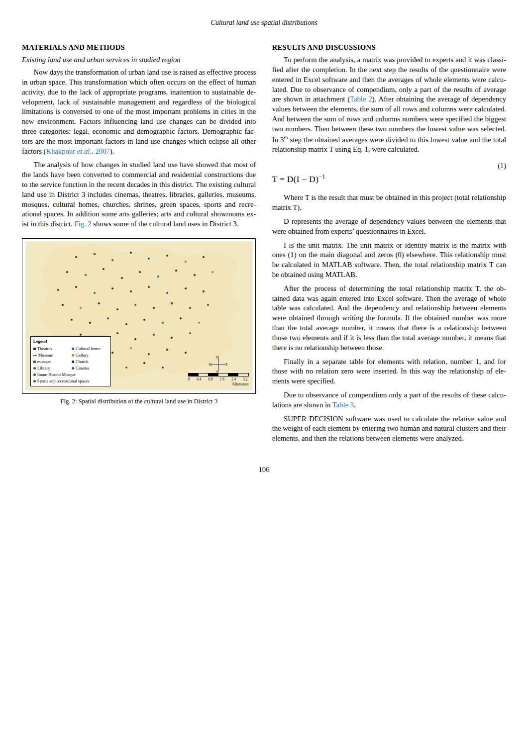Cultural land use spatial distributions
Materials and Methods
Existing land use and urban services in studied region
Now days the transformation of urban land use is raised as effective process in urban space. This transformation which often occurs on the effect of human activity, due to the lack of appropriate programs, inattention to sustainable development, lack of sustainable management and regardless of the biological limitations is conversed to one of the most important problems in cities in the new environment. Factors influencing land use changes can be divided into three categories: legal, economic and demographic factors. Demographic factors are the most important factors in land use changes which eclipse all other factors (Khakpour et al., 2007).
The analysis of how changes in studied land use have showed that most of the lands have been converted to commercial and residential constructions due to the service function in the recent decades in this district. The existing cultural land use in District 3 includes cinemas, theatres, libraries, galleries, museums, mosques, cultural homes, churches, shrines, green spaces, sports and recreational spaces. In addition some arts galleries; arts and cultural showrooms exist in this district. Fig. 2 shows some of the cultural land uses in District 3.
Legend
Theatres
Cultural home
Museum
Gallery
mosque
Church
Library
Cinema
Imam Hosein Mosque
Sports and recreational spaces
N
S
W
E
00.40.81.62.43.2
Kilometers
Fig. 2: Spatial distribution of the cultural land use in District 3
Results and Discussions
To perform the analysis, a matrix was provided to experts and it was classified after the completion. In the next step the results of the questionnaire were entered in Excel software and then the averages of whole elements were calculated. Due to observance of compendium, only a part of the results of average are shown in attachment (Table 2). After obtaining the average of dependency values between the elements, the sum of all rows and columns were calculated. And between the sum of rows and columns numbers were specified the biggest two numbers. Then between these two numbers the lowest value was selected. In 3th step the obtained averages were divided to this lowest value and the total relationship matrix T using Eq. 1, were calculated.
(1)
T = D(I − D)−1
Where T is the result that must be obtained in this project (total relationship matrix T).
D represents the average of dependency values between the elements that were obtained from experts’ questionnaires in Excel.
I is the unit matrix. The unit matrix or identity matrix is the matrix with ones (1) on the main diagonal and zeros (0) elsewhere. This relationship must be calculated in MATLAB software. Then, the total relationship matrix T can be obtained using MATLAB.
After the process of determining the total relationship matrix T, the obtained data was again entered into Excel software. Then the average of whole table was calculated. And the dependency and relationship between elements were obtained through writing the formula. If the obtained number was more than the total average number, it means that there is a relationship between those two elements and if it is less than the total average number, it means that there is no relationship between those.
Finally in a separate table for elements with relation, number 1, and for those with no relation zero were inserted. In this way the relationship of elements were specified.
Due to observance of compendium only a part of the results of these calculations are shown in Table 3.
SUPER DECISION software was used to calculate the relative value and the weight of each element by entering two human and natural clusters and their elements, and then the relations between elements were analyzed.
106